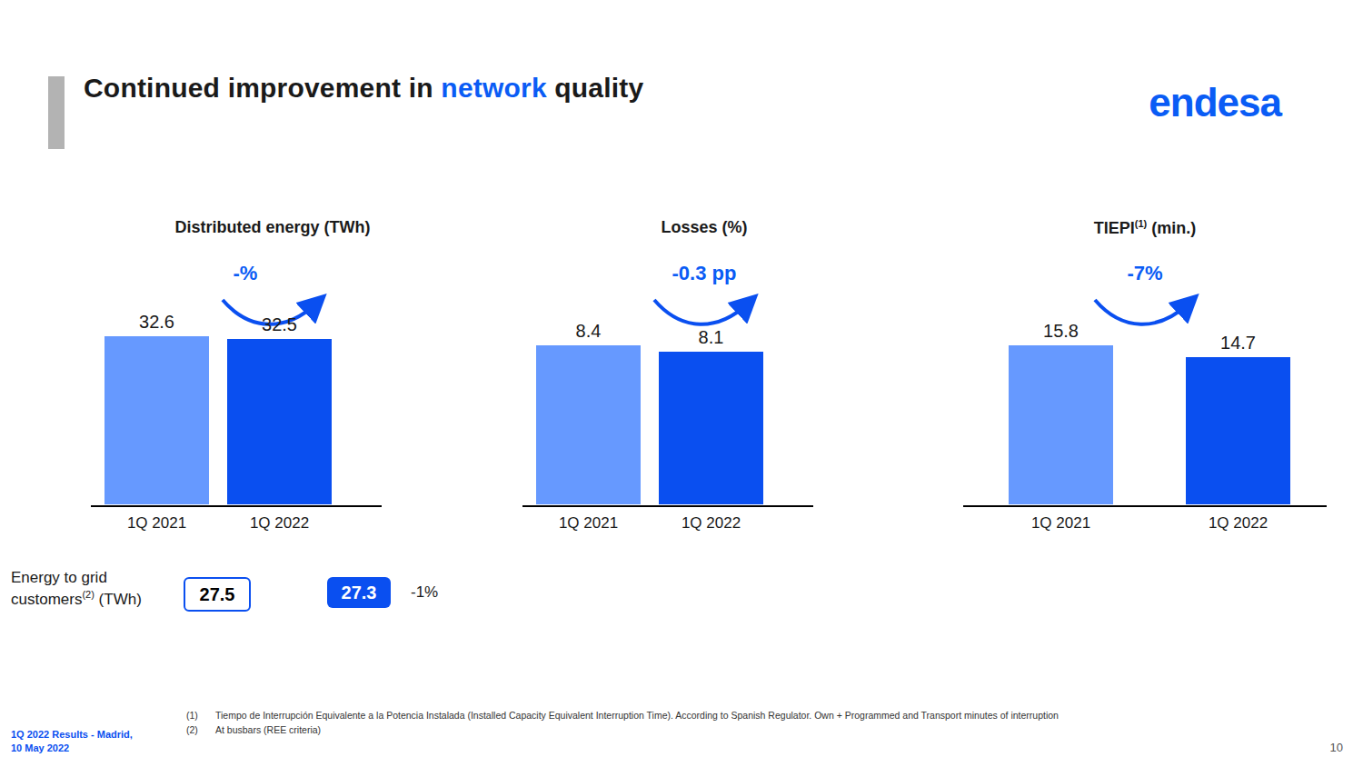Continued improvement in network quality
endesa
Distributed energy (TWh)
-%
32.6
32.5
1Q 2021
1Q 2022
Losses (%)
-0.3 pp
8.4
8.1
1Q 2021
1Q 2022
TIEPI(1) (min.)
-7%
15.8
14.7
1Q 2021
1Q 2022
Energy to grid
customers(2) (TWh)
27.5
27.3
-1%
| (1) | Tiempo de Interrupción Equivalente a la Potencia Instalada (Installed Capacity Equivalent Interruption Time). According to Spanish Regulator. Own + Programmed and Transport minutes of interruption |
| (2) | At busbars (REE criteria) |
1Q 2022 Results - Madrid,
10 May 2022
10